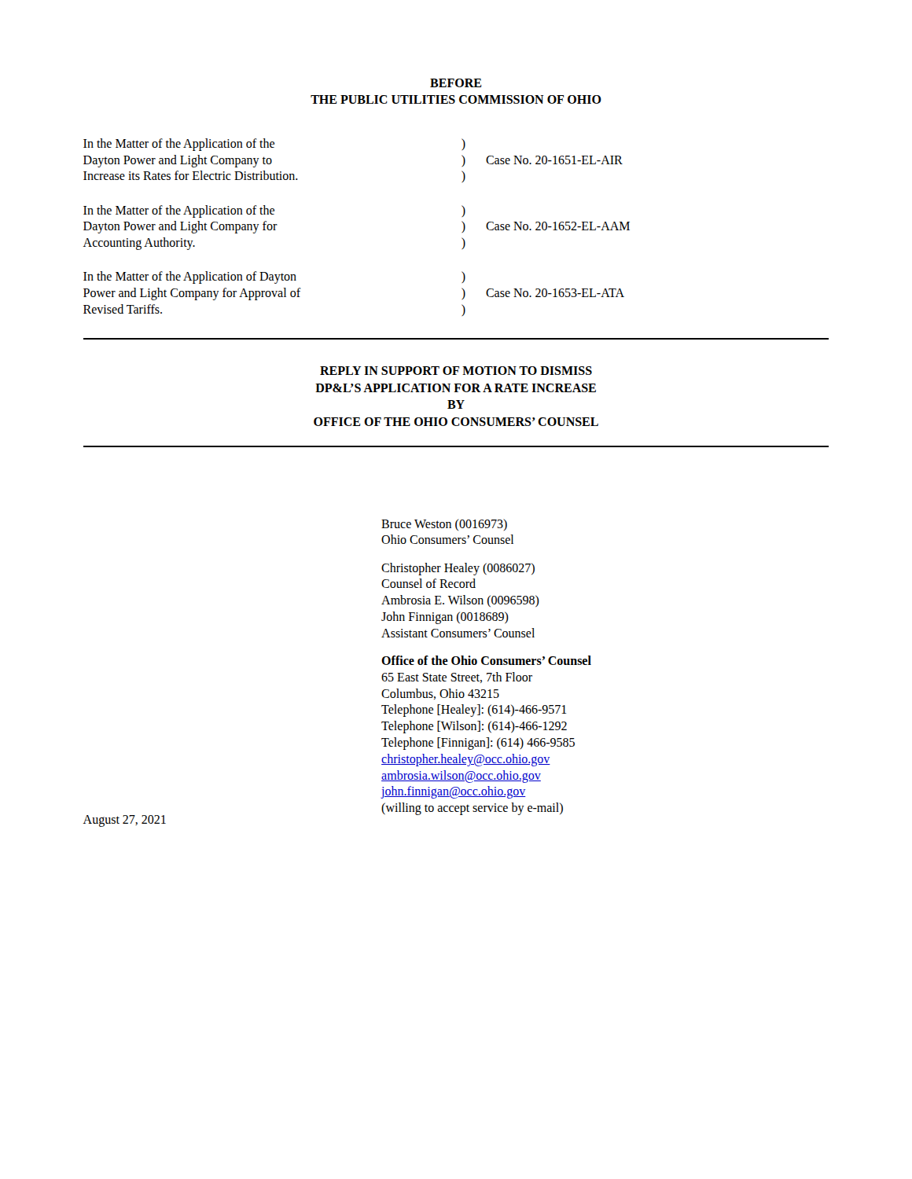BEFORE
THE PUBLIC UTILITIES COMMISSION OF OHIO
| In the Matter of the Application of the Dayton Power and Light Company to Increase its Rates for Electric Distribution. | ) ) ) | Case No. 20-1651-EL-AIR |
| In the Matter of the Application of the Dayton Power and Light Company for Accounting Authority. | ) ) ) | Case No. 20-1652-EL-AAM |
| In the Matter of the Application of Dayton Power and Light Company for Approval of Revised Tariffs. | ) ) ) | Case No. 20-1653-EL-ATA |
Reply in Support of Motion to Dismiss
DP&L’s Application for a Rate Increase
by
Office of the Ohio Consumers’ Counsel
August 27, 2021
Bruce Weston (0016973)
Ohio Consumers’ Counsel
Christopher Healey (0086027)
Counsel of Record
Ambrosia E. Wilson (0096598)
John Finnigan (0018689)
Assistant Consumers’ Counsel
Office of the Ohio Consumers’ Counsel
65 East State Street, 7th Floor
Columbus, Ohio 43215
Telephone [Healey]: (614)-466-9571
Telephone [Wilson]: (614)-466-1292
Telephone [Finnigan]: (614) 466-9585
christopher.healey@occ.ohio.gov
ambrosia.wilson@occ.ohio.gov
john.finnigan@occ.ohio.gov
(willing to accept service by e-mail)